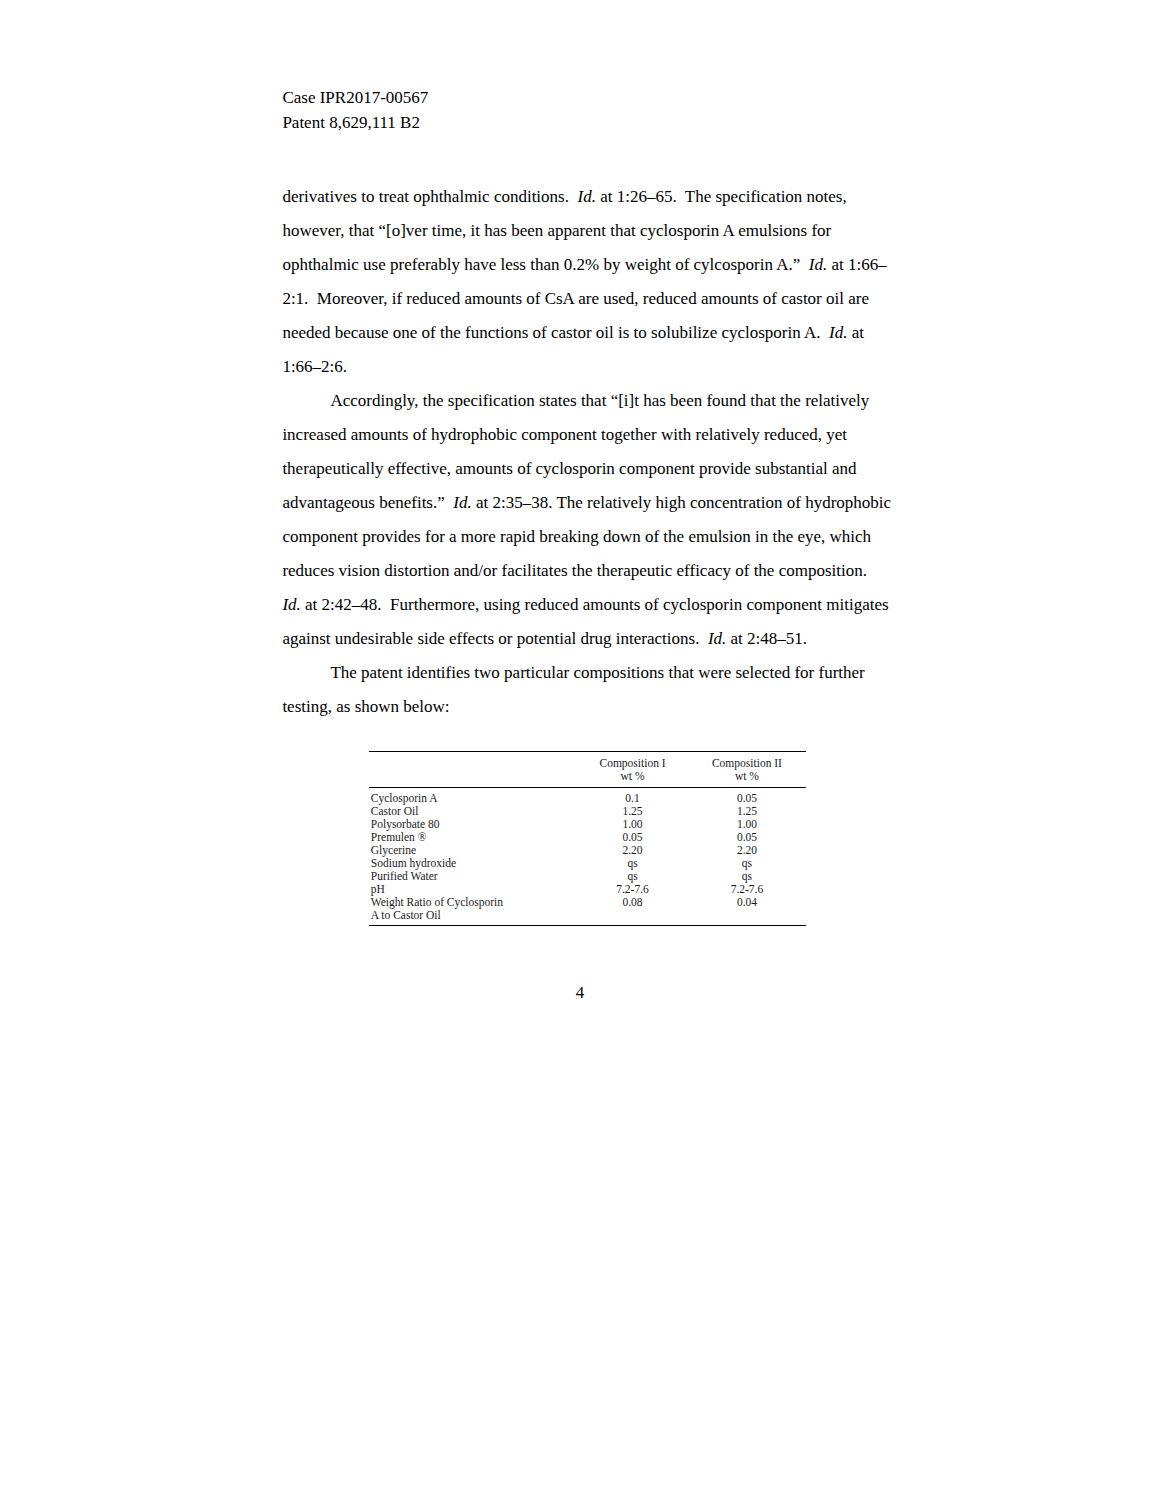Case IPR2017-00567
Patent 8,629,111 B2
derivatives to treat ophthalmic conditions. Id. at 1:26–65. The specification notes, however, that “[o]ver time, it has been apparent that cyclosporin A emulsions for ophthalmic use preferably have less than 0.2% by weight of cylcosporin A.” Id. at 1:66–2:1. Moreover, if reduced amounts of CsA are used, reduced amounts of castor oil are needed because one of the functions of castor oil is to solubilize cyclosporin A. Id. at 1:66–2:6.
Accordingly, the specification states that “[i]t has been found that the relatively increased amounts of hydrophobic component together with relatively reduced, yet therapeutically effective, amounts of cyclosporin component provide substantial and advantageous benefits.” Id. at 2:35–38. The relatively high concentration of hydrophobic component provides for a more rapid breaking down of the emulsion in the eye, which reduces vision distortion and/or facilitates the therapeutic efficacy of the composition. Id. at 2:42–48. Furthermore, using reduced amounts of cyclosporin component mitigates against undesirable side effects or potential drug interactions. Id. at 2:48–51.
The patent identifies two particular compositions that were selected for further testing, as shown below:
| | Composition I wt % | Composition II wt % |
| --- | --- | --- |
| Cyclosporin A | 0.1 | 0.05 |
| Castor Oil | 1.25 | 1.25 |
| Polysorbate 80 | 1.00 | 1.00 |
| Premulen ® | 0.05 | 0.05 |
| Glycerine | 2.20 | 2.20 |
| Sodium hydroxide | qs | qs |
| Purified Water | qs | qs |
| pH | 7.2-7.6 | 7.2-7.6 |
| Weight Ratio of Cyclosporin | 0.08 | 0.04 |
| A to Castor Oil | | |
4